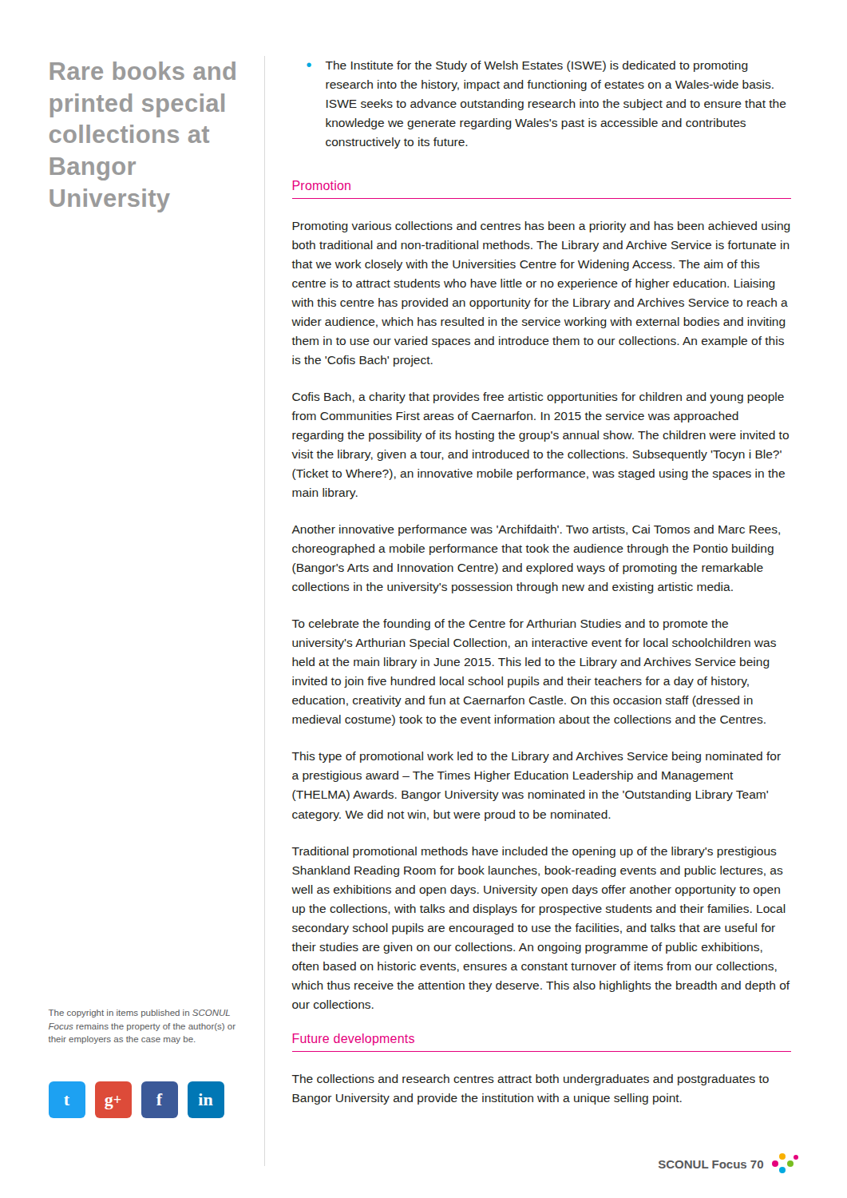Rare books and printed special collections at Bangor University
The copyright in items published in SCONUL Focus remains the property of the author(s) or their employers as the case may be.
t g+ f in
The Institute for the Study of Welsh Estates (ISWE) is dedicated to promoting research into the history, impact and functioning of estates on a Wales-wide basis. ISWE seeks to advance outstanding research into the subject and to ensure that the knowledge we generate regarding Wales's past is accessible and contributes constructively to its future.
Promotion
Promoting various collections and centres has been a priority and has been achieved using both traditional and non-traditional methods. The Library and Archive Service is fortunate in that we work closely with the Universities Centre for Widening Access. The aim of this centre is to attract students who have little or no experience of higher education. Liaising with this centre has provided an opportunity for the Library and Archives Service to reach a wider audience, which has resulted in the service working with external bodies and inviting them in to use our varied spaces and introduce them to our collections. An example of this is the 'Cofis Bach' project.
Cofis Bach, a charity that provides free artistic opportunities for children and young people from Communities First areas of Caernarfon. In 2015 the service was approached regarding the possibility of its hosting the group's annual show. The children were invited to visit the library, given a tour, and introduced to the collections. Subsequently 'Tocyn i Ble?' (Ticket to Where?), an innovative mobile performance, was staged using the spaces in the main library.
Another innovative performance was 'Archifdaith'. Two artists, Cai Tomos and Marc Rees, choreographed a mobile performance that took the audience through the Pontio building (Bangor's Arts and Innovation Centre) and explored ways of promoting the remarkable collections in the university's possession through new and existing artistic media.
To celebrate the founding of the Centre for Arthurian Studies and to promote the university's Arthurian Special Collection, an interactive event for local schoolchildren was held at the main library in June 2015. This led to the Library and Archives Service being invited to join five hundred local school pupils and their teachers for a day of history, education, creativity and fun at Caernarfon Castle. On this occasion staff (dressed in medieval costume) took to the event information about the collections and the Centres.
This type of promotional work led to the Library and Archives Service being nominated for a prestigious award – The Times Higher Education Leadership and Management (THELMA) Awards. Bangor University was nominated in the 'Outstanding Library Team' category. We did not win, but were proud to be nominated.
Traditional promotional methods have included the opening up of the library's prestigious Shankland Reading Room for book launches, book-reading events and public lectures, as well as exhibitions and open days. University open days offer another opportunity to open up the collections, with talks and displays for prospective students and their families. Local secondary school pupils are encouraged to use the facilities, and talks that are useful for their studies are given on our collections. An ongoing programme of public exhibitions, often based on historic events, ensures a constant turnover of items from our collections, which thus receive the attention they deserve. This also highlights the breadth and depth of our collections.
Future developments
The collections and research centres attract both undergraduates and postgraduates to Bangor University and provide the institution with a unique selling point.
SCONUL Focus 70